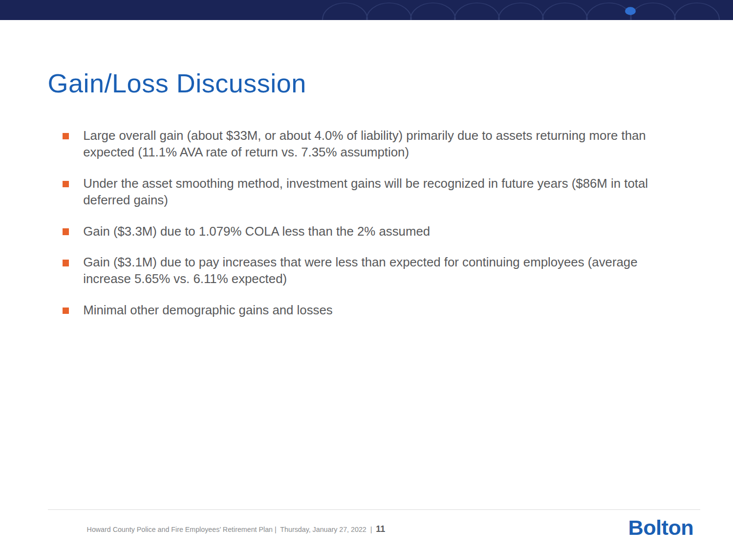Gain/Loss Discussion
Large overall gain (about $33M, or about 4.0% of liability) primarily due to assets returning more than expected (11.1% AVA rate of return vs. 7.35% assumption)
Under the asset smoothing method, investment gains will be recognized in future years ($86M in total deferred gains)
Gain ($3.3M) due to 1.079% COLA less than the 2% assumed
Gain ($3.1M) due to pay increases that were less than expected for continuing employees (average increase 5.65% vs. 6.11% expected)
Minimal other demographic gains and losses
Howard County Police and Fire Employees’ Retirement Plan | Thursday, January 27, 2022 | 11
Bolton